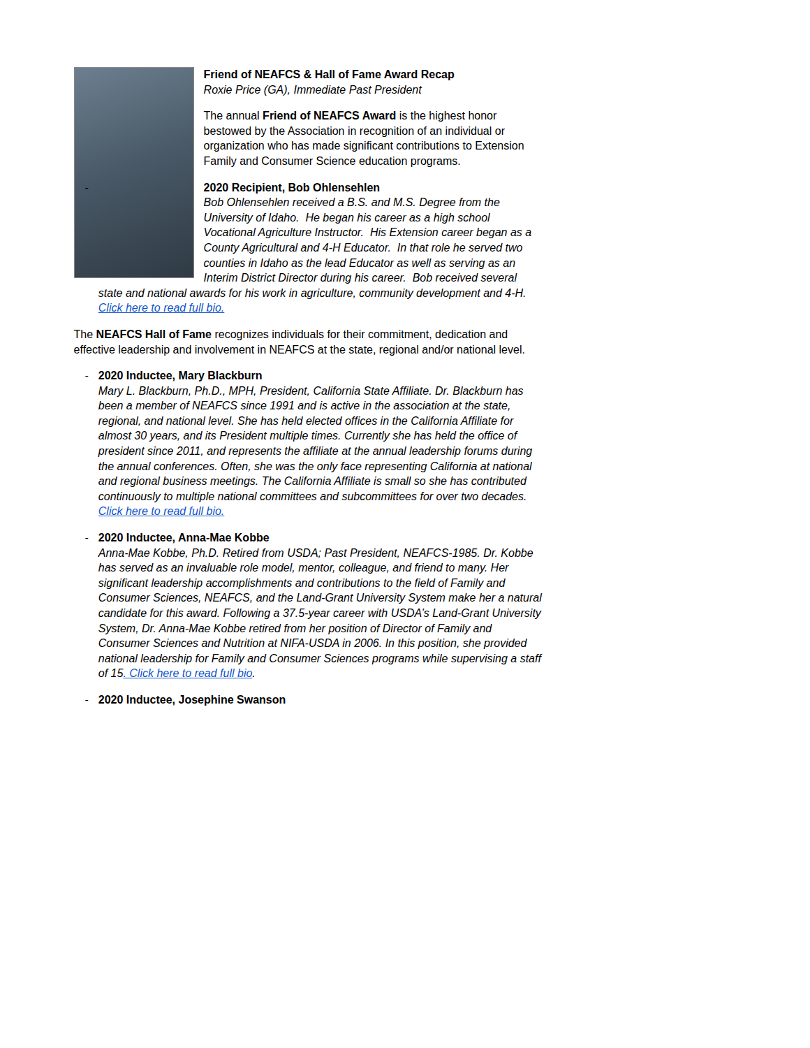Friend of NEAFCS & Hall of Fame Award Recap
Roxie Price (GA), Immediate Past President
The annual Friend of NEAFCS Award is the highest honor bestowed by the Association in recognition of an individual or organization who has made significant contributions to Extension Family and Consumer Science education programs.
2020 Recipient, Bob Ohlensehlen
Bob Ohlensehlen received a B.S. and M.S. Degree from the University of Idaho. He began his career as a high school Vocational Agriculture Instructor. His Extension career began as a County Agricultural and 4-H Educator. In that role he served two counties in Idaho as the lead Educator as well as serving as an Interim District Director during his career. Bob received several state and national awards for his work in agriculture, community development and 4-H. Click here to read full bio.
The NEAFCS Hall of Fame recognizes individuals for their commitment, dedication and effective leadership and involvement in NEAFCS at the state, regional and/or national level.
2020 Inductee, Mary Blackburn
Mary L. Blackburn, Ph.D., MPH, President, California State Affiliate. Dr. Blackburn has been a member of NEAFCS since 1991 and is active in the association at the state, regional, and national level. She has held elected offices in the California Affiliate for almost 30 years, and its President multiple times. Currently she has held the office of president since 2011, and represents the affiliate at the annual leadership forums during the annual conferences. Often, she was the only face representing California at national and regional business meetings. The California Affiliate is small so she has contributed continuously to multiple national committees and subcommittees for over two decades. Click here to read full bio.
2020 Inductee, Anna-Mae Kobbe
Anna-Mae Kobbe, Ph.D. Retired from USDA; Past President, NEAFCS-1985. Dr. Kobbe has served as an invaluable role model, mentor, colleague, and friend to many. Her significant leadership accomplishments and contributions to the field of Family and Consumer Sciences, NEAFCS, and the Land-Grant University System make her a natural candidate for this award. Following a 37.5-year career with USDA’s Land-Grant University System, Dr. Anna-Mae Kobbe retired from her position of Director of Family and Consumer Sciences and Nutrition at NIFA-USDA in 2006. In this position, she provided national leadership for Family and Consumer Sciences programs while supervising a staff of 15. Click here to read full bio.
2020 Inductee, Josephine Swanson